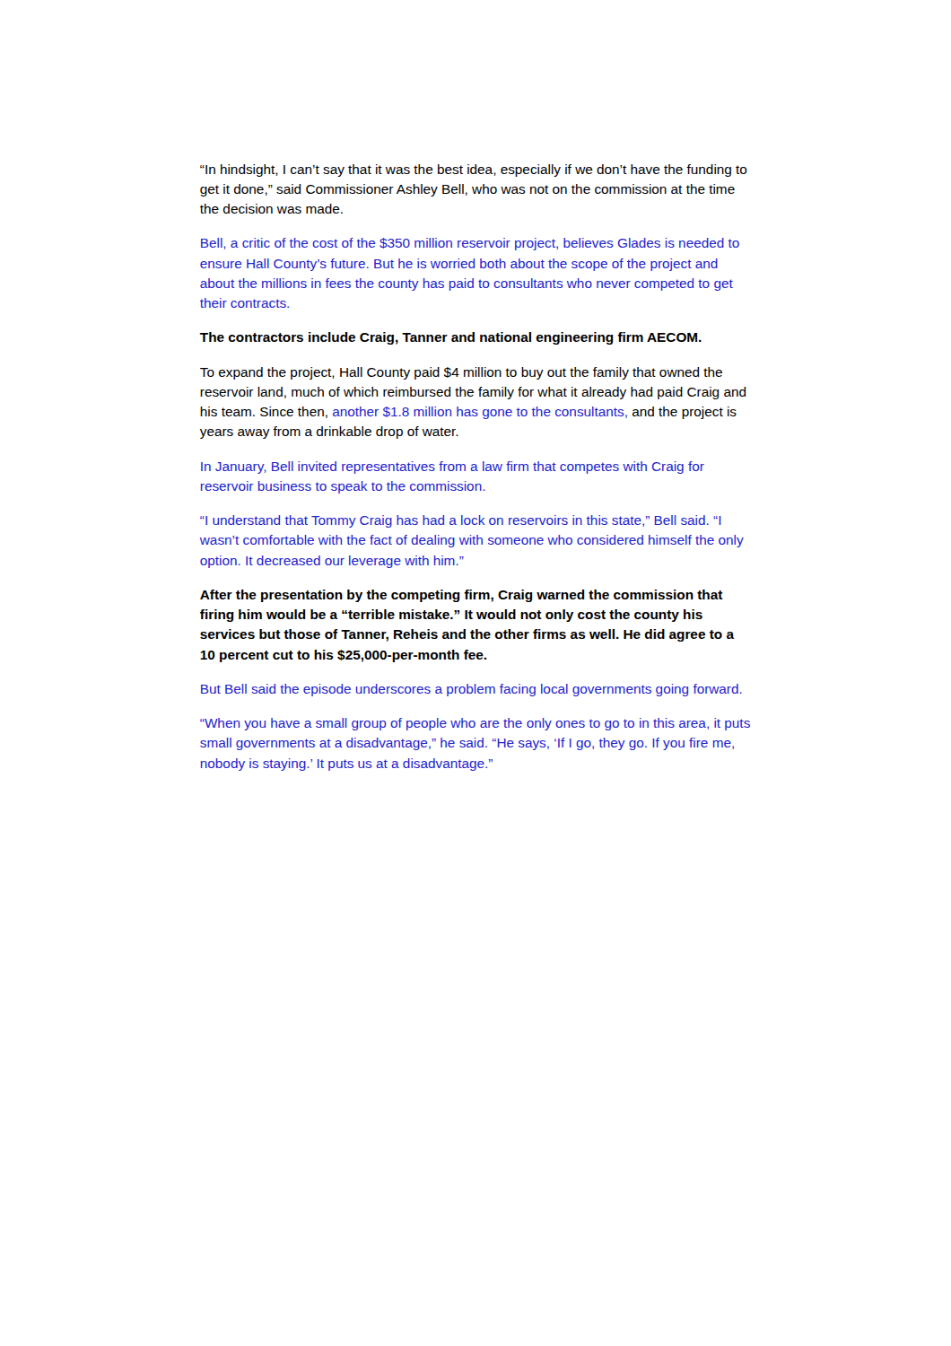“In hindsight, I can’t say that it was the best idea, especially if we don’t have the funding to get it done,” said Commissioner Ashley Bell, who was not on the commission at the time the decision was made.
Bell, a critic of the cost of the $350 million reservoir project, believes Glades is needed to ensure Hall County’s future. But he is worried both about the scope of the project and about the millions in fees the county has paid to consultants who never competed to get their contracts.
The contractors include Craig, Tanner and national engineering firm AECOM.
To expand the project, Hall County paid $4 million to buy out the family that owned the reservoir land, much of which reimbursed the family for what it already had paid Craig and his team. Since then, another $1.8 million has gone to the consultants, and the project is years away from a drinkable drop of water.
In January, Bell invited representatives from a law firm that competes with Craig for reservoir business to speak to the commission.
“I understand that Tommy Craig has had a lock on reservoirs in this state,” Bell said. “I wasn’t comfortable with the fact of dealing with someone who considered himself the only option. It decreased our leverage with him.”
After the presentation by the competing firm, Craig warned the commission that firing him would be a “terrible mistake.” It would not only cost the county his services but those of Tanner, Reheis and the other firms as well. He did agree to a 10 percent cut to his $25,000-per-month fee.
But Bell said the episode underscores a problem facing local governments going forward.
“When you have a small group of people who are the only ones to go to in this area, it puts small governments at a disadvantage,” he said. “He says, ‘If I go, they go. If you fire me, nobody is staying.’ It puts us at a disadvantage.”